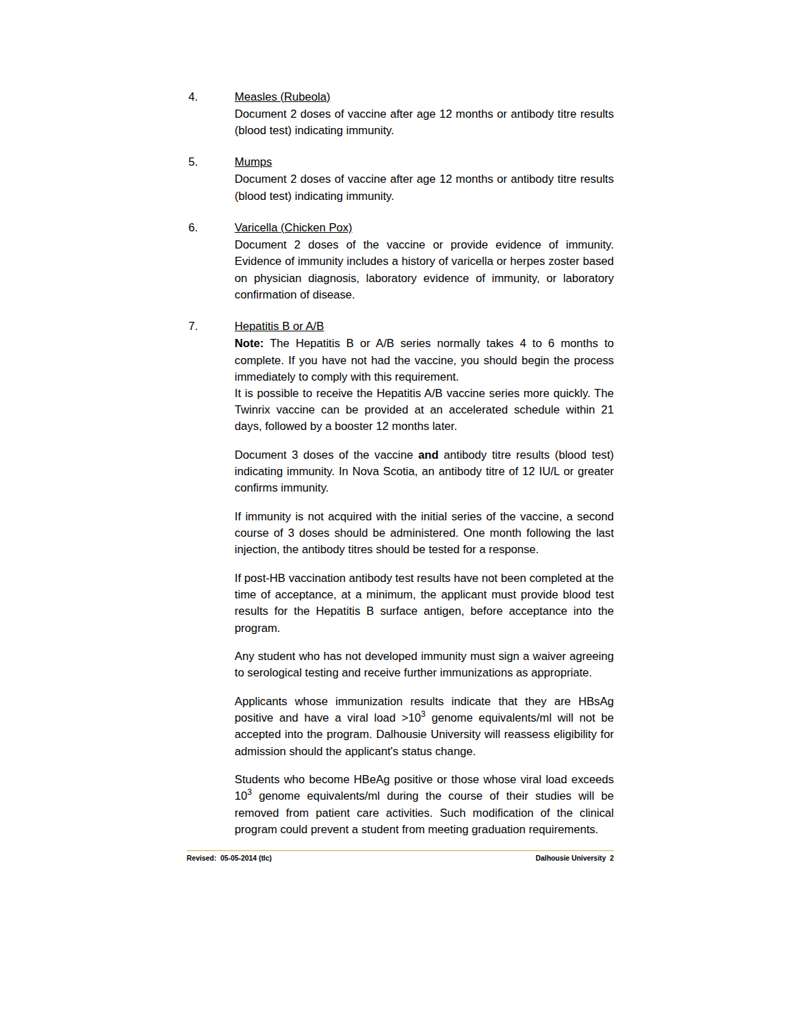4.
Measles (Rubeola)
Document 2 doses of vaccine after age 12 months or antibody titre results (blood test) indicating immunity.
5.
Mumps
Document 2 doses of vaccine after age 12 months or antibody titre results (blood test) indicating immunity.
6.
Varicella (Chicken Pox)
Document 2 doses of the vaccine or provide evidence of immunity. Evidence of immunity includes a history of varicella or herpes zoster based on physician diagnosis, laboratory evidence of immunity, or laboratory confirmation of disease.
7.
Hepatitis B or A/B
Note: The Hepatitis B or A/B series normally takes 4 to 6 months to complete. If you have not had the vaccine, you should begin the process immediately to comply with this requirement.
It is possible to receive the Hepatitis A/B vaccine series more quickly. The Twinrix vaccine can be provided at an accelerated schedule within 21 days, followed by a booster 12 months later.
Document 3 doses of the vaccine and antibody titre results (blood test) indicating immunity. In Nova Scotia, an antibody titre of 12 IU/L or greater confirms immunity.
If immunity is not acquired with the initial series of the vaccine, a second course of 3 doses should be administered. One month following the last injection, the antibody titres should be tested for a response.
If post-HB vaccination antibody test results have not been completed at the time of acceptance, at a minimum, the applicant must provide blood test results for the Hepatitis B surface antigen, before acceptance into the program.
Any student who has not developed immunity must sign a waiver agreeing to serological testing and receive further immunizations as appropriate.
Applicants whose immunization results indicate that they are HBsAg positive and have a viral load >103 genome equivalents/ml will not be accepted into the program. Dalhousie University will reassess eligibility for admission should the applicant's status change.
Students who become HBeAg positive or those whose viral load exceeds 103 genome equivalents/ml during the course of their studies will be removed from patient care activities. Such modification of the clinical program could prevent a student from meeting graduation requirements.
Revised: 05-05-2014 (tlc) Dalhousie University 2